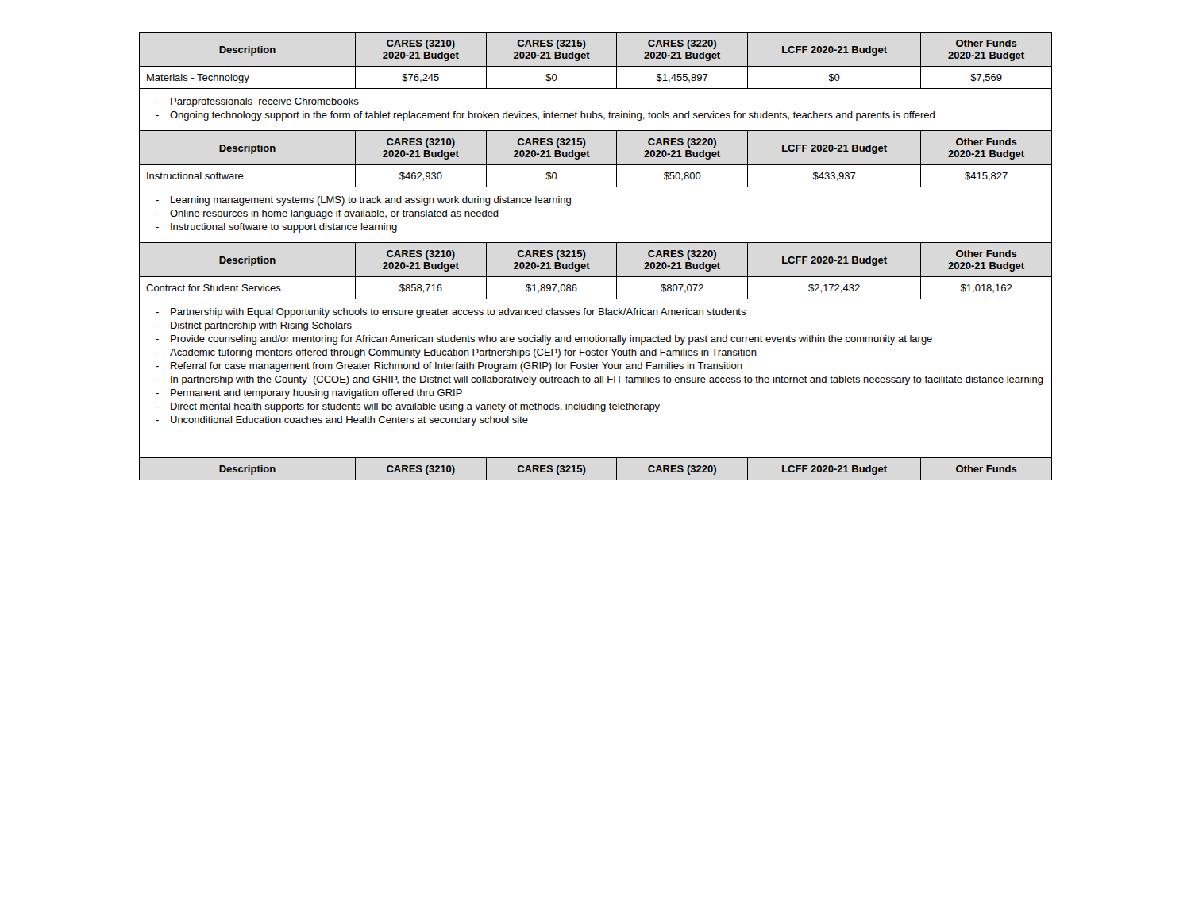| Description | CARES (3210) 2020-21 Budget | CARES (3215) 2020-21 Budget | CARES (3220) 2020-21 Budget | LCFF 2020-21 Budget | Other Funds 2020-21 Budget |
| Materials - Technology | $76,245 | $0 | $1,455,897 | $0 | $7,569 |
| Paraprofessionals receive Chromebooks Ongoing technology support in the form of tablet replacement for broken devices, internet hubs, training, tools and services for students, teachers and parents is offered |
| Description | CARES (3210) 2020-21 Budget | CARES (3215) 2020-21 Budget | CARES (3220) 2020-21 Budget | LCFF 2020-21 Budget | Other Funds 2020-21 Budget |
| Instructional software | $462,930 | $0 | $50,800 | $433,937 | $415,827 |
| Learning management systems (LMS) to track and assign work during distance learning Online resources in home language if available, or translated as needed Instructional software to support distance learning |
| Description | CARES (3210) 2020-21 Budget | CARES (3215) 2020-21 Budget | CARES (3220) 2020-21 Budget | LCFF 2020-21 Budget | Other Funds 2020-21 Budget |
| Contract for Student Services | $858,716 | $1,897,086 | $807,072 | $2,172,432 | $1,018,162 |
| Partnership with Equal Opportunity schools to ensure greater access to advanced classes for Black/African American students District partnership with Rising Scholars Provide counseling and/or mentoring for African American students who are socially and emotionally impacted by past and current events within the community at large Academic tutoring mentors offered through Community Education Partnerships (CEP) for Foster Youth and Families in Transition Referral for case management from Greater Richmond of Interfaith Program (GRIP) for Foster Your and Families in Transition In partnership with the County (CCOE) and GRIP, the District will collaboratively outreach to all FIT families to ensure access to the internet and tablets necessary to facilitate distance learning Permanent and temporary housing navigation offered thru GRIP Direct mental health supports for students will be available using a variety of methods, including teletherapy Unconditional Education coaches and Health Centers at secondary school site |
| Description | CARES (3210) | CARES (3215) | CARES (3220) | LCFF 2020-21 Budget | Other Funds |